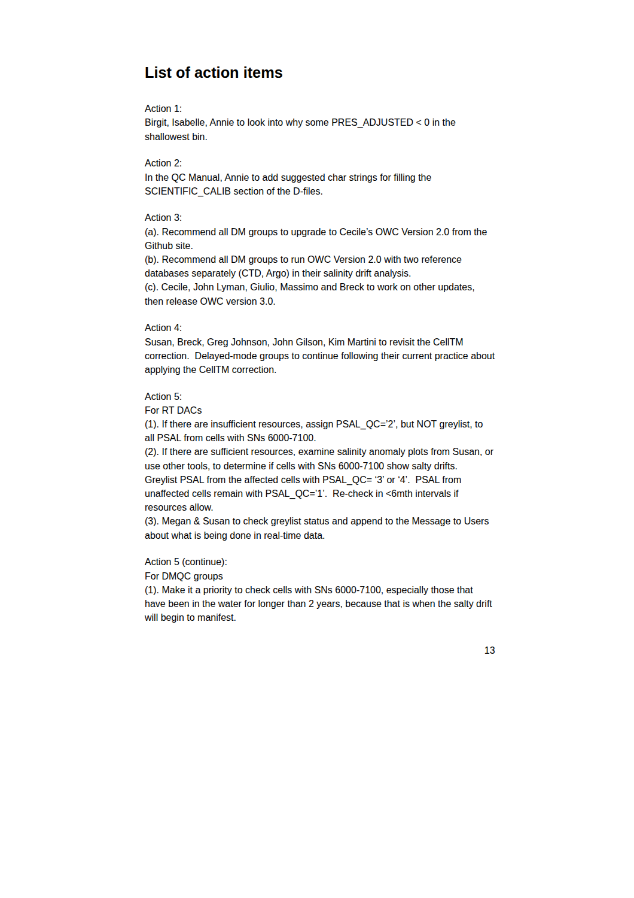List of action items
Action 1:
Birgit, Isabelle, Annie to look into why some PRES_ADJUSTED < 0 in the shallowest bin.
Action 2:
In the QC Manual, Annie to add suggested char strings for filling the SCIENTIFIC_CALIB section of the D-files.
Action 3:
(a). Recommend all DM groups to upgrade to Cecile’s OWC Version 2.0 from the Github site.
(b). Recommend all DM groups to run OWC Version 2.0 with two reference databases separately (CTD, Argo) in their salinity drift analysis.
(c). Cecile, John Lyman, Giulio, Massimo and Breck to work on other updates, then release OWC version 3.0.
Action 4:
Susan, Breck, Greg Johnson, John Gilson, Kim Martini to revisit the CellTM correction. Delayed-mode groups to continue following their current practice about applying the CellTM correction.
Action 5:
For RT DACs
(1). If there are insufficient resources, assign PSAL_QC=’2’, but NOT greylist, to all PSAL from cells with SNs 6000-7100.
(2). If there are sufficient resources, examine salinity anomaly plots from Susan, or use other tools, to determine if cells with SNs 6000-7100 show salty drifts. Greylist PSAL from the affected cells with PSAL_QC= ‘3’ or ‘4’. PSAL from unaffected cells remain with PSAL_QC=’1’. Re-check in <6mth intervals if resources allow.
(3). Megan & Susan to check greylist status and append to the Message to Users about what is being done in real-time data.
Action 5 (continue):
For DMQC groups
(1). Make it a priority to check cells with SNs 6000-7100, especially those that have been in the water for longer than 2 years, because that is when the salty drift will begin to manifest.
13